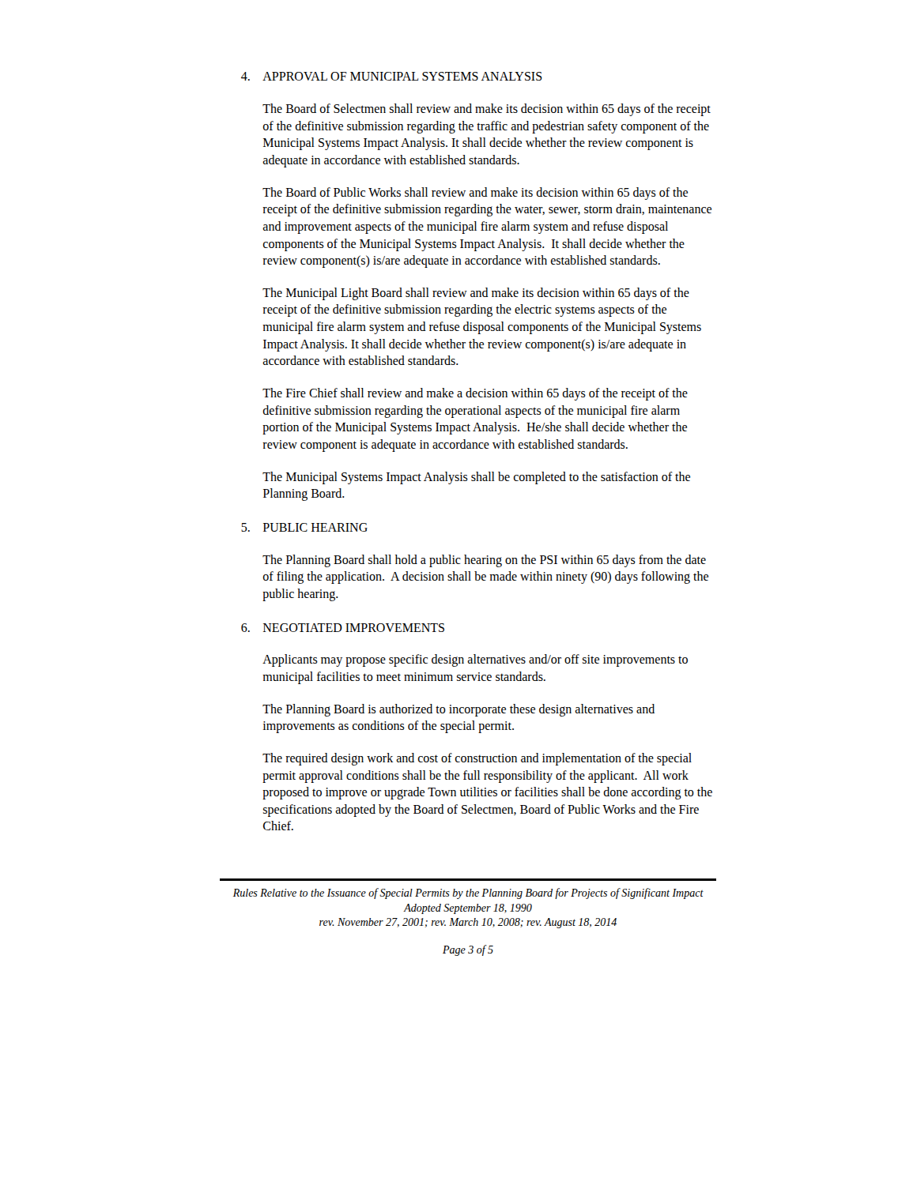APPROVAL OF MUNICIPAL SYSTEMS ANALYSIS
The Board of Selectmen shall review and make its decision within 65 days of the receipt of the definitive submission regarding the traffic and pedestrian safety component of the Municipal Systems Impact Analysis. It shall decide whether the review component is adequate in accordance with established standards.
The Board of Public Works shall review and make its decision within 65 days of the receipt of the definitive submission regarding the water, sewer, storm drain, maintenance and improvement aspects of the municipal fire alarm system and refuse disposal components of the Municipal Systems Impact Analysis. It shall decide whether the review component(s) is/are adequate in accordance with established standards.
The Municipal Light Board shall review and make its decision within 65 days of the receipt of the definitive submission regarding the electric systems aspects of the municipal fire alarm system and refuse disposal components of the Municipal Systems Impact Analysis. It shall decide whether the review component(s) is/are adequate in accordance with established standards.
The Fire Chief shall review and make a decision within 65 days of the receipt of the definitive submission regarding the operational aspects of the municipal fire alarm portion of the Municipal Systems Impact Analysis. He/she shall decide whether the review component is adequate in accordance with established standards.
The Municipal Systems Impact Analysis shall be completed to the satisfaction of the Planning Board.
PUBLIC HEARING
The Planning Board shall hold a public hearing on the PSI within 65 days from the date of filing the application. A decision shall be made within ninety (90) days following the public hearing.
NEGOTIATED IMPROVEMENTS
Applicants may propose specific design alternatives and/or off site improvements to municipal facilities to meet minimum service standards.
The Planning Board is authorized to incorporate these design alternatives and improvements as conditions of the special permit.
The required design work and cost of construction and implementation of the special permit approval conditions shall be the full responsibility of the applicant. All work proposed to improve or upgrade Town utilities or facilities shall be done according to the specifications adopted by the Board of Selectmen, Board of Public Works and the Fire Chief.
Rules Relative to the Issuance of Special Permits by the Planning Board for Projects of Significant Impact
Adopted September 18, 1990
rev. November 27, 2001; rev. March 10, 2008; rev. August 18, 2014
Page 3 of 5